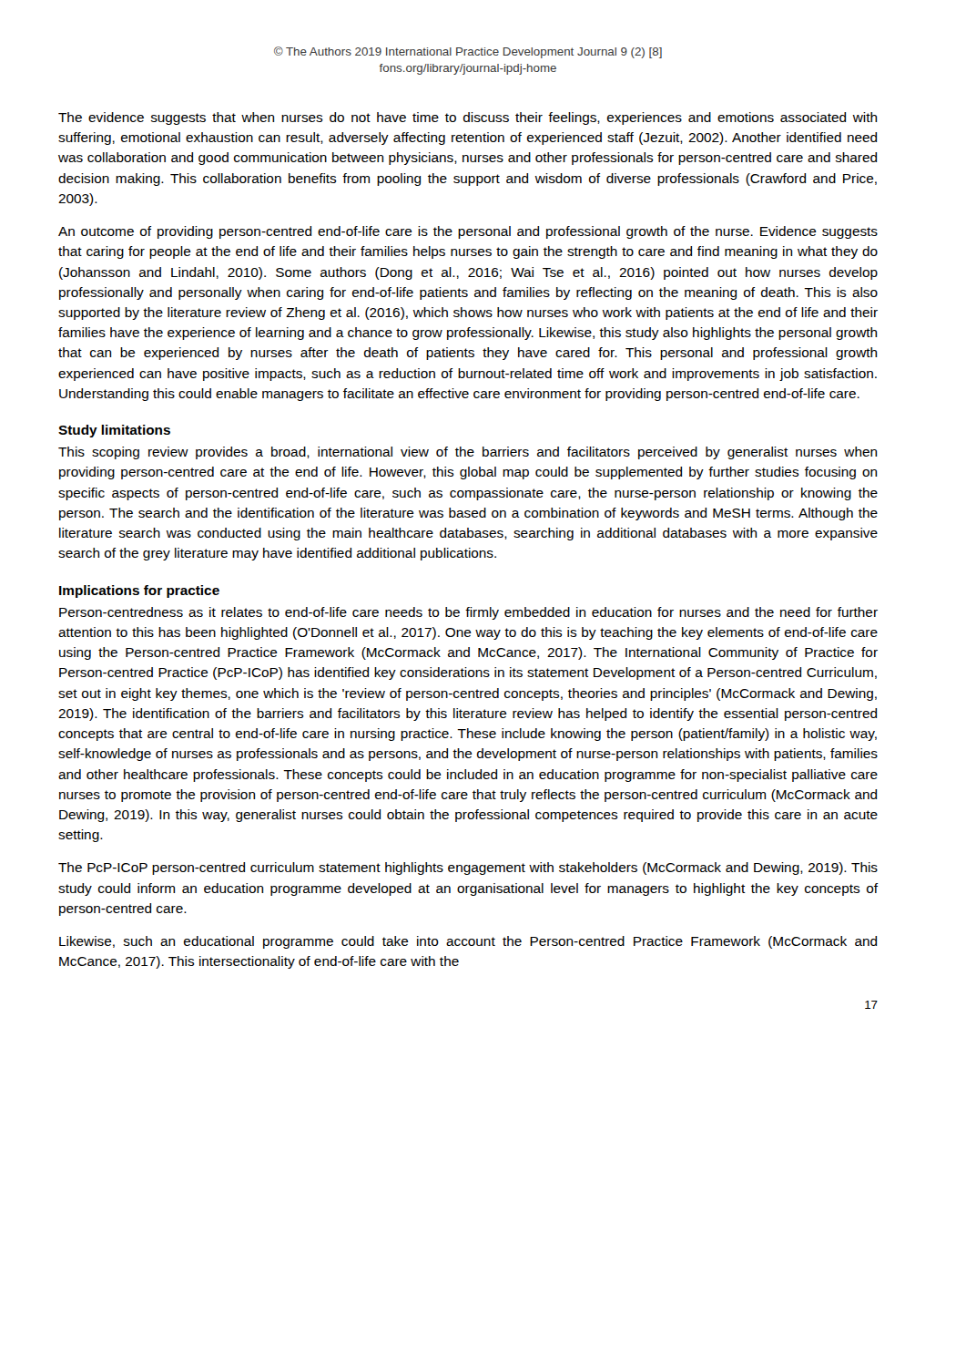© The Authors 2019 International Practice Development Journal 9 (2) [8]
fons.org/library/journal-ipdj-home
The evidence suggests that when nurses do not have time to discuss their feelings, experiences and emotions associated with suffering, emotional exhaustion can result, adversely affecting retention of experienced staff (Jezuit, 2002). Another identified need was collaboration and good communication between physicians, nurses and other professionals for person-centred care and shared decision making. This collaboration benefits from pooling the support and wisdom of diverse professionals (Crawford and Price, 2003).
An outcome of providing person-centred end-of-life care is the personal and professional growth of the nurse. Evidence suggests that caring for people at the end of life and their families helps nurses to gain the strength to care and find meaning in what they do (Johansson and Lindahl, 2010). Some authors (Dong et al., 2016; Wai Tse et al., 2016) pointed out how nurses develop professionally and personally when caring for end-of-life patients and families by reflecting on the meaning of death. This is also supported by the literature review of Zheng et al. (2016), which shows how nurses who work with patients at the end of life and their families have the experience of learning and a chance to grow professionally. Likewise, this study also highlights the personal growth that can be experienced by nurses after the death of patients they have cared for. This personal and professional growth experienced can have positive impacts, such as a reduction of burnout-related time off work and improvements in job satisfaction. Understanding this could enable managers to facilitate an effective care environment for providing person-centred end-of-life care.
Study limitations
This scoping review provides a broad, international view of the barriers and facilitators perceived by generalist nurses when providing person-centred care at the end of life. However, this global map could be supplemented by further studies focusing on specific aspects of person-centred end-of-life care, such as compassionate care, the nurse-person relationship or knowing the person. The search and the identification of the literature was based on a combination of keywords and MeSH terms. Although the literature search was conducted using the main healthcare databases, searching in additional databases with a more expansive search of the grey literature may have identified additional publications.
Implications for practice
Person-centredness as it relates to end-of-life care needs to be firmly embedded in education for nurses and the need for further attention to this has been highlighted (O'Donnell et al., 2017). One way to do this is by teaching the key elements of end-of-life care using the Person-centred Practice Framework (McCormack and McCance, 2017). The International Community of Practice for Person-centred Practice (PcP-ICoP) has identified key considerations in its statement Development of a Person-centred Curriculum, set out in eight key themes, one which is the 'review of person-centred concepts, theories and principles' (McCormack and Dewing, 2019). The identification of the barriers and facilitators by this literature review has helped to identify the essential person-centred concepts that are central to end-of-life care in nursing practice. These include knowing the person (patient/family) in a holistic way, self-knowledge of nurses as professionals and as persons, and the development of nurse-person relationships with patients, families and other healthcare professionals. These concepts could be included in an education programme for non-specialist palliative care nurses to promote the provision of person-centred end-of-life care that truly reflects the person-centred curriculum (McCormack and Dewing, 2019). In this way, generalist nurses could obtain the professional competences required to provide this care in an acute setting.
The PcP-ICoP person-centred curriculum statement highlights engagement with stakeholders (McCormack and Dewing, 2019). This study could inform an education programme developed at an organisational level for managers to highlight the key concepts of person-centred care.
Likewise, such an educational programme could take into account the Person-centred Practice Framework (McCormack and McCance, 2017). This intersectionality of end-of-life care with the
17